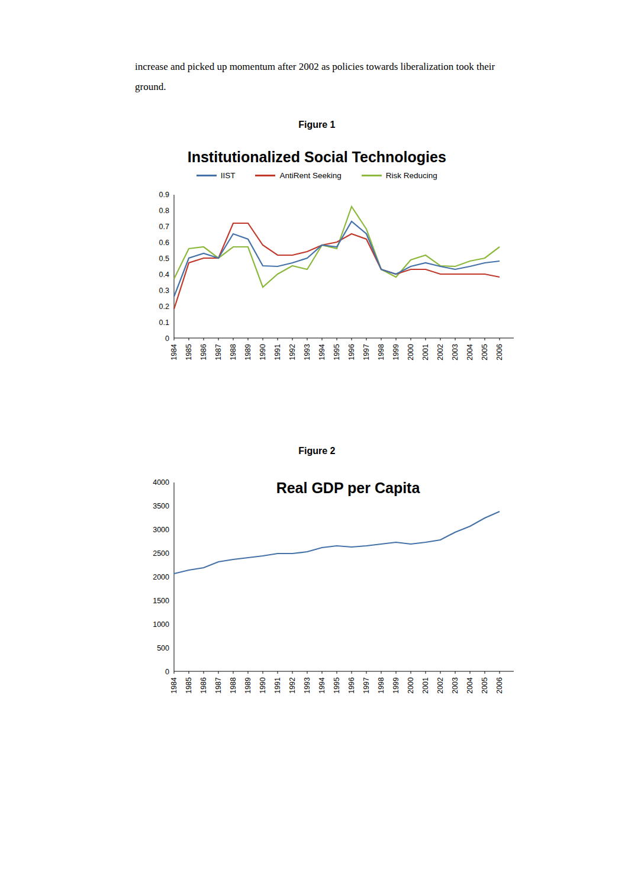increase and picked up momentum after 2002 as policies towards liberalization took their
ground.
Figure 1
Institutionalized Social Technologies
IIST
AntiRent Seeking
Risk Reducing
0.9 0.8 0.7 0.6 0.5 0.4 0.3 0.2 0.1 0 1984 1985 1986 1987 1988 1989 1990 1991 1992 1993 1994 1995 1996 1997 1998 1999 2000 2001 2002 2003 2004 2005 2006
Figure 2
Real GDP per Capita 4000 3500 3000 2500 2000 1500 1000 500 0 1984 1985 1986 1987 1988 1989 1990 1991 1992 1993 1994 1995 1996 1997 1998 1999 2000 2001 2002 2003 2004 2005 2006